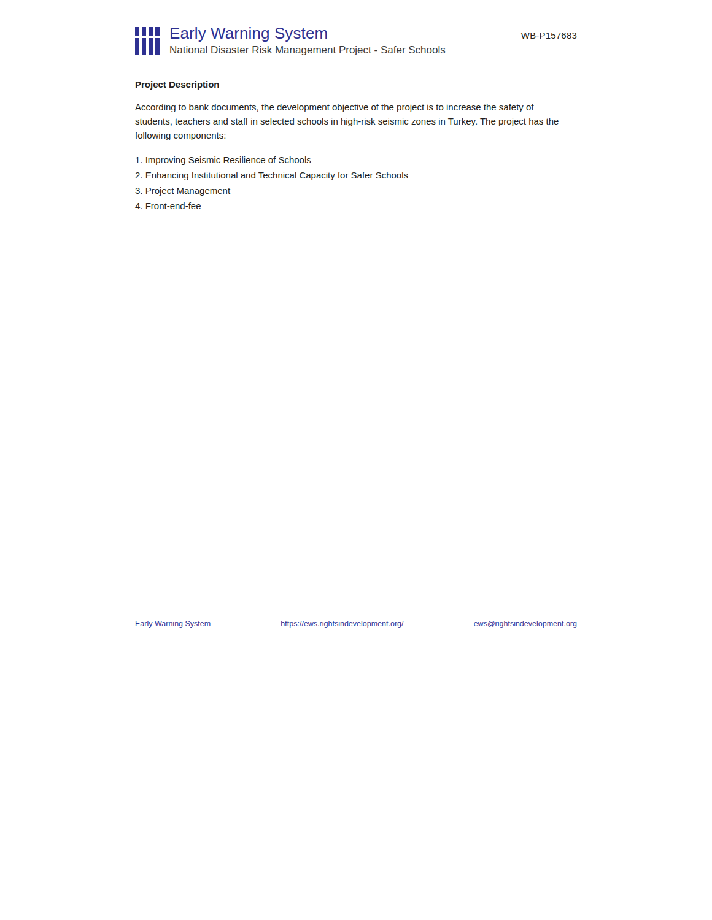Early Warning System
National Disaster Risk Management Project - Safer Schools
WB-P157683
Project Description
According to bank documents, the development objective of the project is to increase the safety of students, teachers and staff in selected schools in high-risk seismic zones in Turkey. The project has the following components:
1. Improving Seismic Resilience of Schools
2. Enhancing Institutional and Technical Capacity for Safer Schools
3. Project Management
4. Front-end-fee
Early Warning System
https://ews.rightsindevelopment.org/
ews@rightsindevelopment.org